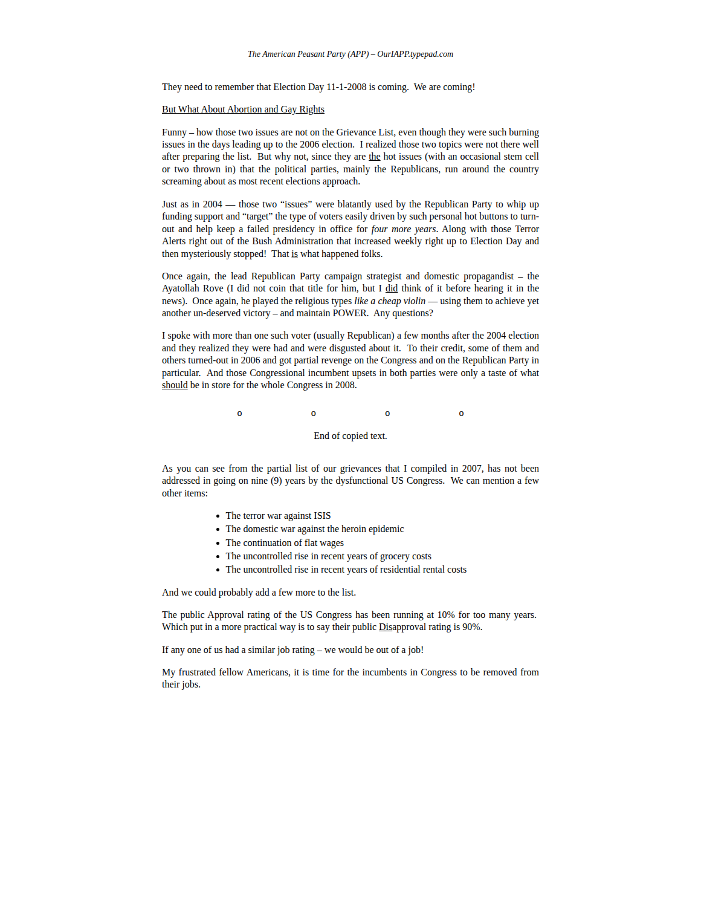The American Peasant Party (APP) – OurIAPP.typepad.com
They need to remember that Election Day 11-1-2008 is coming. We are coming!
But What About Abortion and Gay Rights
Funny – how those two issues are not on the Grievance List, even though they were such burning issues in the days leading up to the 2006 election. I realized those two topics were not there well after preparing the list. But why not, since they are the hot issues (with an occasional stem cell or two thrown in) that the political parties, mainly the Republicans, run around the country screaming about as most recent elections approach.
Just as in 2004 — those two “issues” were blatantly used by the Republican Party to whip up funding support and “target” the type of voters easily driven by such personal hot buttons to turn-out and help keep a failed presidency in office for four more years. Along with those Terror Alerts right out of the Bush Administration that increased weekly right up to Election Day and then mysteriously stopped! That is what happened folks.
Once again, the lead Republican Party campaign strategist and domestic propagandist – the Ayatollah Rove (I did not coin that title for him, but I did think of it before hearing it in the news). Once again, he played the religious types like a cheap violin — using them to achieve yet another un-deserved victory – and maintain POWER. Any questions?
I spoke with more than one such voter (usually Republican) a few months after the 2004 election and they realized they were had and were disgusted about it. To their credit, some of them and others turned-out in 2006 and got partial revenge on the Congress and on the Republican Party in particular. And those Congressional incumbent upsets in both parties were only a taste of what should be in store for the whole Congress in 2008.
o o o o
End of copied text.
As you can see from the partial list of our grievances that I compiled in 2007, has not been addressed in going on nine (9) years by the dysfunctional US Congress. We can mention a few other items:
The terror war against ISIS
The domestic war against the heroin epidemic
The continuation of flat wages
The uncontrolled rise in recent years of grocery costs
The uncontrolled rise in recent years of residential rental costs
And we could probably add a few more to the list.
The public Approval rating of the US Congress has been running at 10% for too many years. Which put in a more practical way is to say their public Disapproval rating is 90%.
If any one of us had a similar job rating – we would be out of a job!
My frustrated fellow Americans, it is time for the incumbents in Congress to be removed from their jobs.